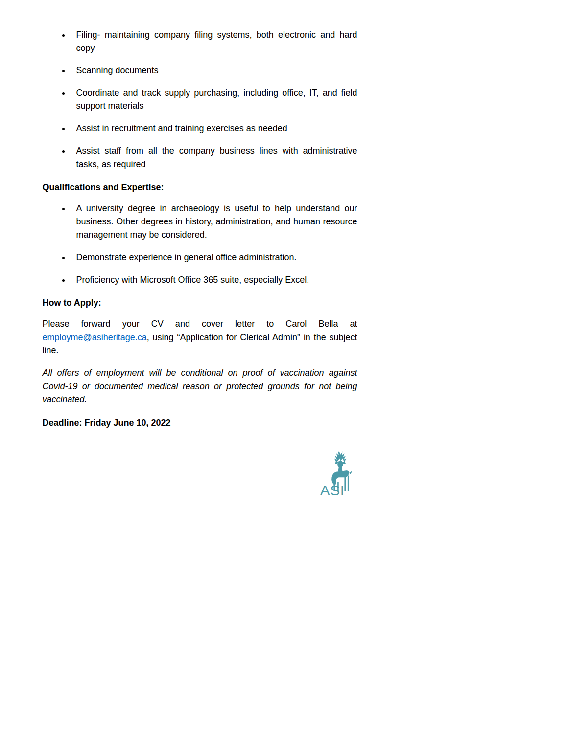Filing- maintaining company filing systems, both electronic and hard copy
Scanning documents
Coordinate and track supply purchasing, including office, IT, and field support materials
Assist in recruitment and training exercises as needed
Assist staff from all the company business lines with administrative tasks, as required
Qualifications and Expertise:
A university degree in archaeology is useful to help understand our business. Other degrees in history, administration, and human resource management may be considered.
Demonstrate experience in general office administration.
Proficiency with Microsoft Office 365 suite, especially Excel.
How to Apply:
Please forward your CV and cover letter to Carol Bella at employme@asiheritage.ca, using “Application for Clerical Admin” in the subject line.
All offers of employment will be conditional on proof of vaccination against Covid-19 or documented medical reason or protected grounds for not being vaccinated.
Deadline: Friday June 10, 2022
ASI